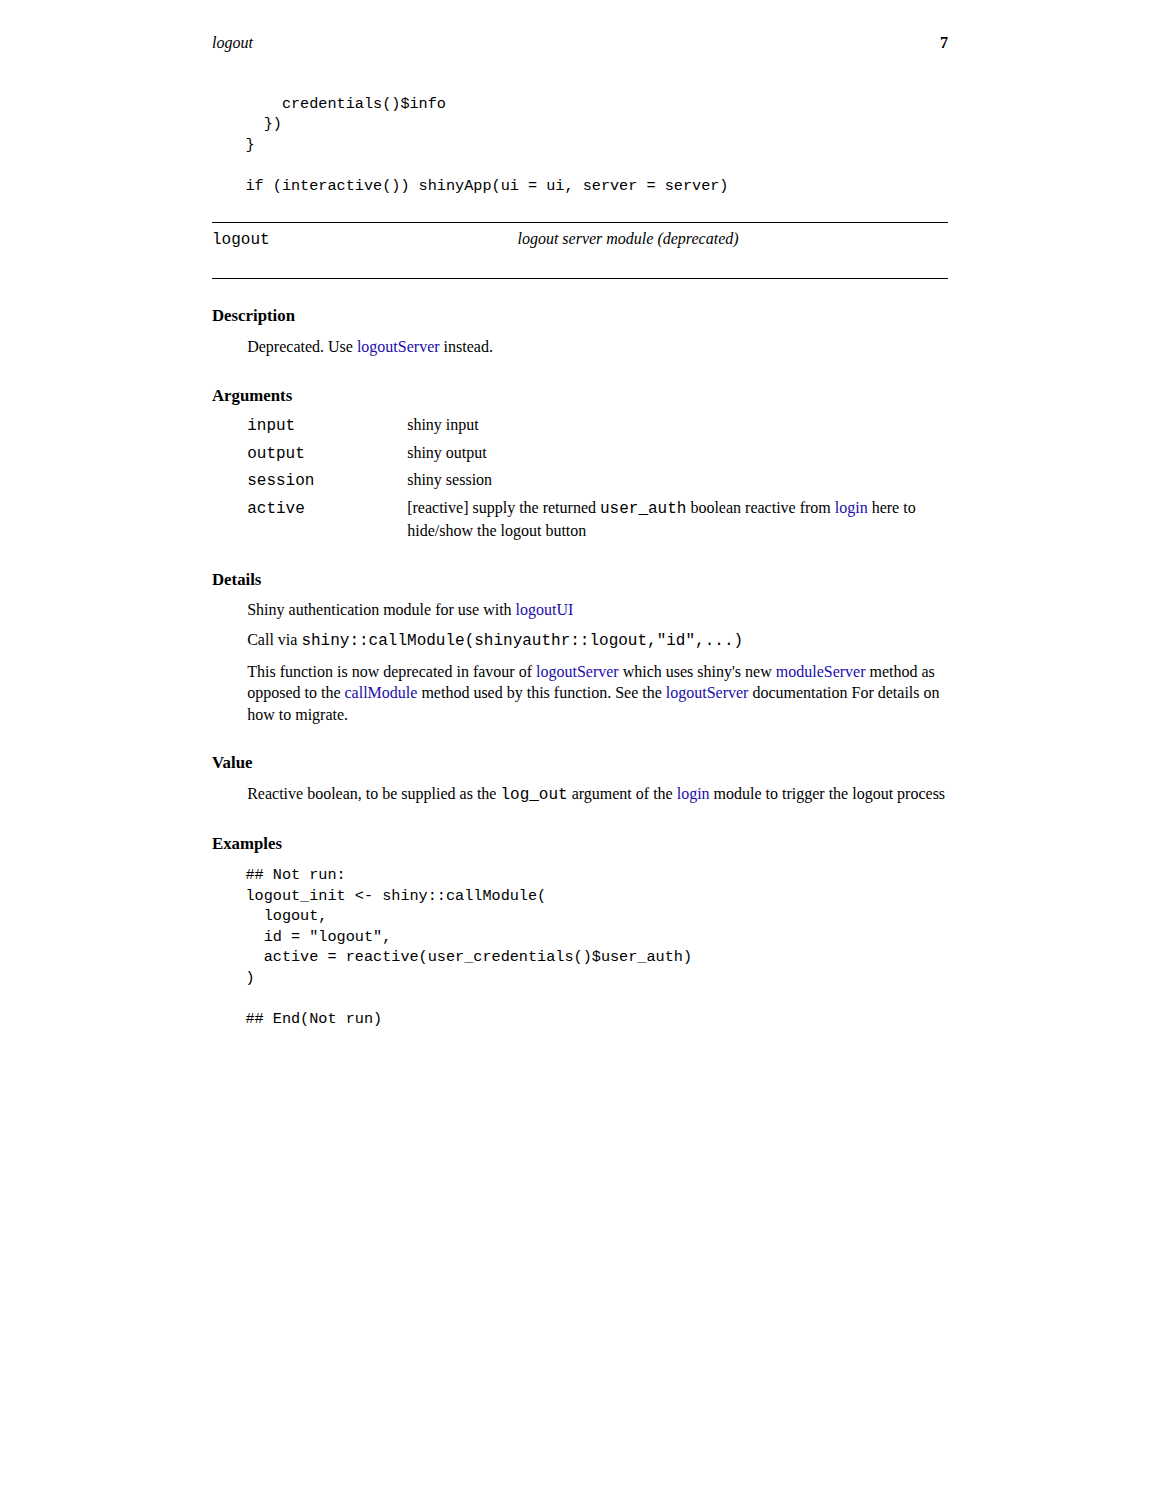logout 7
    credentials()$info
  })
}

if (interactive()) shinyApp(ui = ui, server = server)
logout logout server module (deprecated)
Description
Deprecated. Use logoutServer instead.
Arguments
input
shiny input
output
shiny output
session
shiny session
active
[reactive] supply the returned user_auth boolean reactive from login here to hide/show the logout button
Details
Shiny authentication module for use with logoutUI
Call via shiny::callModule(shinyauthr::logout,"id",...)
This function is now deprecated in favour of logoutServer which uses shiny's new moduleServer method as opposed to the callModule method used by this function. See the logoutServer documentation For details on how to migrate.
Value
Reactive boolean, to be supplied as the log_out argument of the login module to trigger the logout process
Examples
## Not run: 
logout_init <- shiny::callModule(
  logout,
  id = "logout",
  active = reactive(user_credentials()$user_auth)
)

## End(Not run)